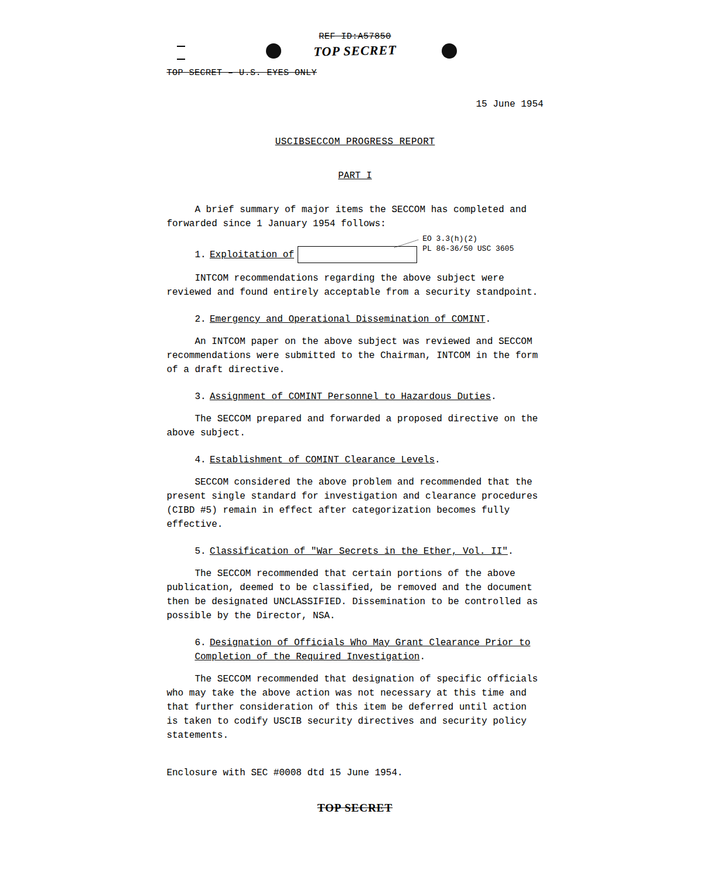REF ID:A57850
TOP SECRET
TOP SECRET – U.S. EYES ONLY
15 June 1954
USCIBSECCOM PROGRESS REPORT
PART I
A brief summary of major items the SECCOM has completed and forwarded since 1 January 1954 follows:
1. Exploitation of EO 3.3(h)(2)
PL 86-36/50 USC 3605
INTCOM recommendations regarding the above subject were reviewed and found entirely acceptable from a security standpoint.
2. Emergency and Operational Dissemination of COMINT.
An INTCOM paper on the above subject was reviewed and SECCOM recommendations were submitted to the Chairman, INTCOM in the form of a draft directive.
3. Assignment of COMINT Personnel to Hazardous Duties.
The SECCOM prepared and forwarded a proposed directive on the above subject.
4. Establishment of COMINT Clearance Levels.
SECCOM considered the above problem and recommended that the present single standard for investigation and clearance procedures (CIBD #5) remain in effect after categorization becomes fully effective.
5. Classification of "War Secrets in the Ether, Vol. II".
The SECCOM recommended that certain portions of the above publication, deemed to be classified, be removed and the document then be designated UNCLASSIFIED. Dissemination to be controlled as possible by the Director, NSA.
6. Designation of Officials Who May Grant Clearance Prior to Completion of the Required Investigation.
The SECCOM recommended that designation of specific officials who may take the above action was not necessary at this time and that further consideration of this item be deferred until action is taken to codify USCIB security directives and security policy statements.
Enclosure with SEC #0008 dtd 15 June 1954.
TOP SECRET